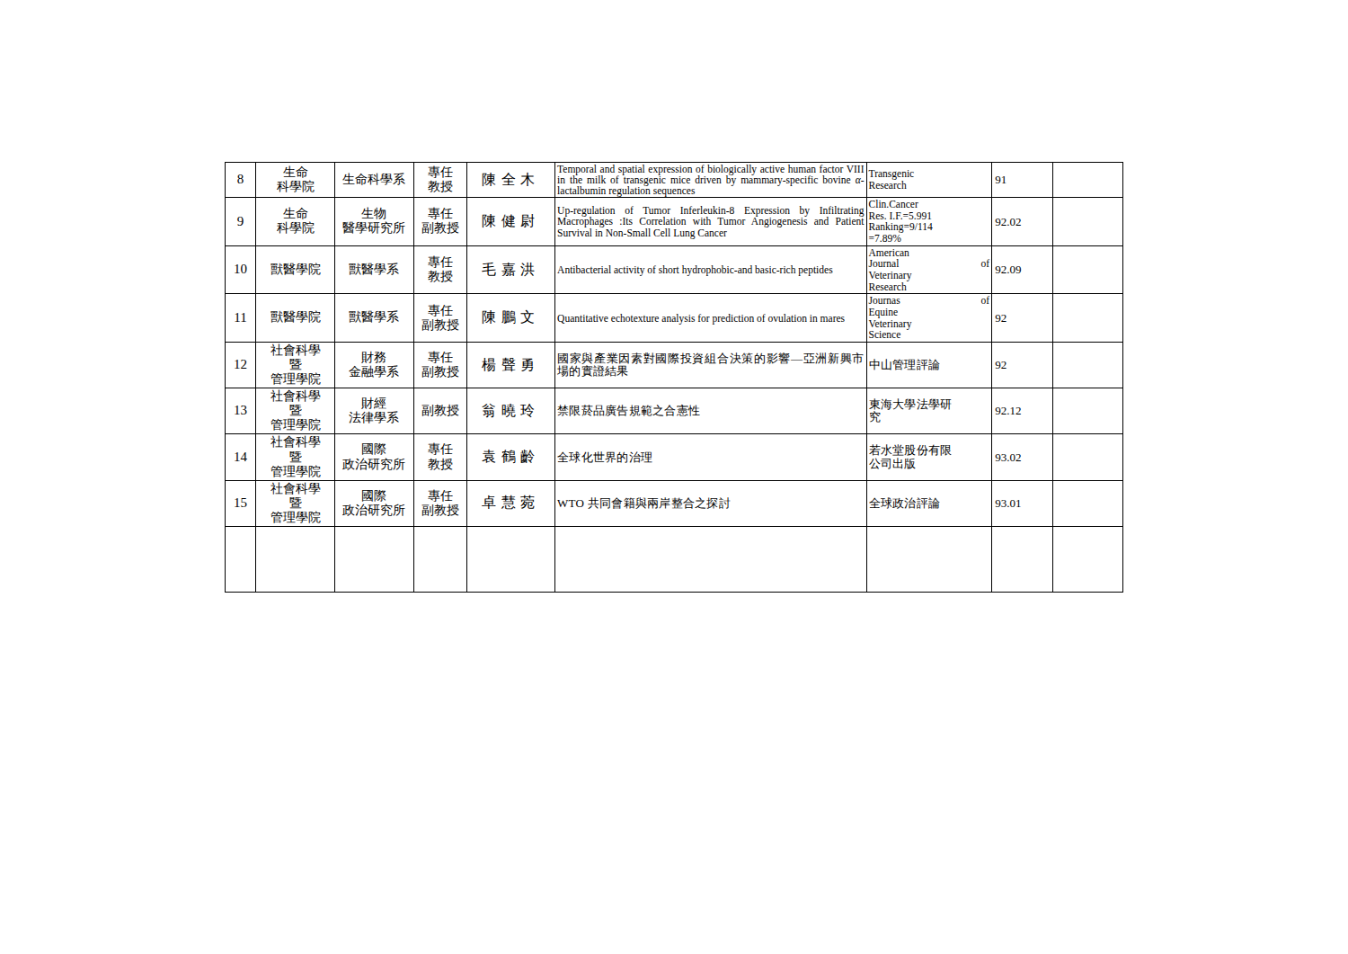| 8 | 生命 科學院 | 生命科學系 | 專任 教授 | 陳全木 | Temporal and spatial expression of biologically active human factor VIII in the milk of transgenic mice driven by mammary-specific bovine α -lactalbumin regulation sequences | Transgenic Research | 91 | |
| 9 | 生命 科學院 | 生物 醫學研究所 | 專任 副教授 | 陳健尉 | Up-regulation of Tumor Inferleukin-8 Expression by Infiltrating Macrophages :Its Correlation with Tumor Angiogenesis and Patient Survival in Non-Small Cell Lung Cancer | Clin.Cancer Res. I.F.=5.991 Ranking=9/114 =7.89% | 92.02 | |
| 10 | 獸醫學院 | 獸醫學系 | 專任 教授 | 毛嘉洪 | Antibacterial activity of short hydrophobic-and basic-rich peptides | American Journal of Veterinary Research | 92.09 | |
| 11 | 獸醫學院 | 獸醫學系 | 專任 副教授 | 陳鵬文 | Quantitative echotexture analysis for prediction of ovulation in mares | Journas of Equine Veterinary Science | 92 | |
| 12 | 社會科學 暨 管理學院 | 財務 金融學系 | 專任 副教授 | 楊聲勇 | 國家與產業因素對國際投資組合決策的影響—亞洲新興市場的實證結果 | 中山管理評論 | 92 | |
| 13 | 社會科學 暨 管理學院 | 財經 法律學系 | 副教授 | 翁曉玲 | 禁限菸品廣告規範之合憲性 | 東海大學法學研 究 | 92.12 | |
| 14 | 社會科學 暨 管理學院 | 國際 政治研究所 | 專任 教授 | 袁鶴齡 | 全球化世界的治理 | 若水堂股份有限 公司出版 | 93.02 | |
| 15 | 社會科學 暨 管理學院 | 國際 政治研究所 | 專任 副教授 | 卓慧菀 | WTO 共同會籍與兩岸整合之探討 | 全球政治評論 | 93.01 | |